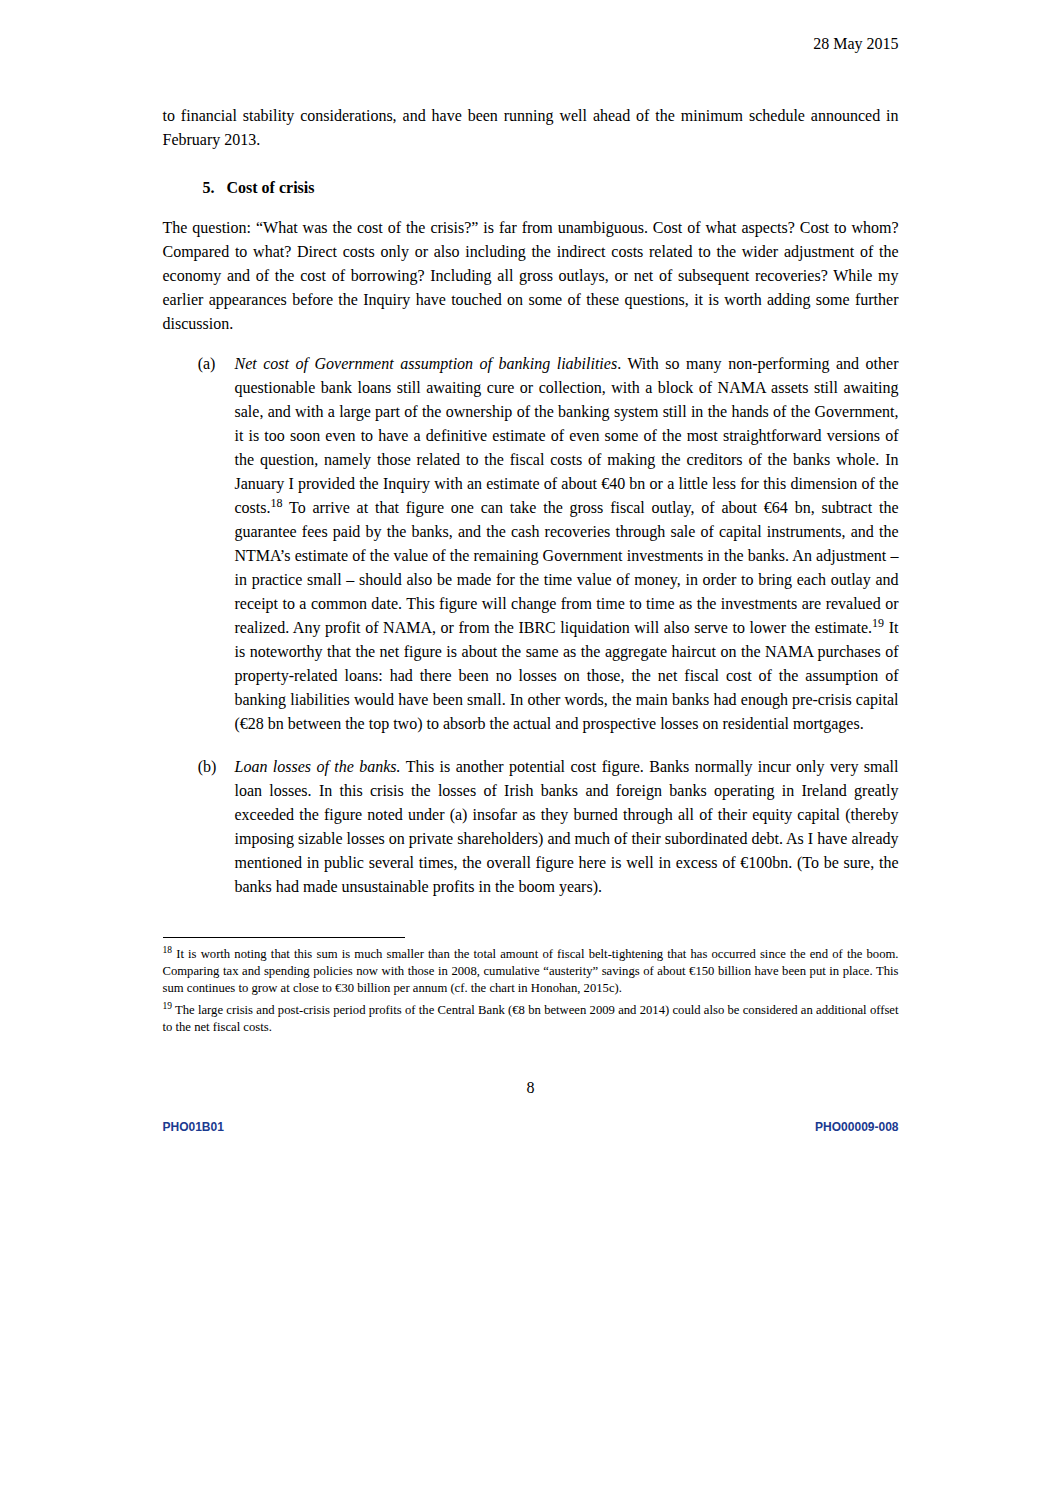28 May 2015
to financial stability considerations, and have been running well ahead of the minimum schedule announced in February 2013.
5. Cost of crisis
The question: “What was the cost of the crisis?” is far from unambiguous. Cost of what aspects? Cost to whom? Compared to what? Direct costs only or also including the indirect costs related to the wider adjustment of the economy and of the cost of borrowing? Including all gross outlays, or net of subsequent recoveries? While my earlier appearances before the Inquiry have touched on some of these questions, it is worth adding some further discussion.
(a) Net cost of Government assumption of banking liabilities. With so many non-performing and other questionable bank loans still awaiting cure or collection, with a block of NAMA assets still awaiting sale, and with a large part of the ownership of the banking system still in the hands of the Government, it is too soon even to have a definitive estimate of even some of the most straightforward versions of the question, namely those related to the fiscal costs of making the creditors of the banks whole. In January I provided the Inquiry with an estimate of about €40 bn or a little less for this dimension of the costs.18 To arrive at that figure one can take the gross fiscal outlay, of about €64 bn, subtract the guarantee fees paid by the banks, and the cash recoveries through sale of capital instruments, and the NTMA’s estimate of the value of the remaining Government investments in the banks. An adjustment – in practice small – should also be made for the time value of money, in order to bring each outlay and receipt to a common date. This figure will change from time to time as the investments are revalued or realized. Any profit of NAMA, or from the IBRC liquidation will also serve to lower the estimate.19 It is noteworthy that the net figure is about the same as the aggregate haircut on the NAMA purchases of property-related loans: had there been no losses on those, the net fiscal cost of the assumption of banking liabilities would have been small. In other words, the main banks had enough pre-crisis capital (€28 bn between the top two) to absorb the actual and prospective losses on residential mortgages.
(b) Loan losses of the banks. This is another potential cost figure. Banks normally incur only very small loan losses. In this crisis the losses of Irish banks and foreign banks operating in Ireland greatly exceeded the figure noted under (a) insofar as they burned through all of their equity capital (thereby imposing sizable losses on private shareholders) and much of their subordinated debt. As I have already mentioned in public several times, the overall figure here is well in excess of €100bn. (To be sure, the banks had made unsustainable profits in the boom years).
18 It is worth noting that this sum is much smaller than the total amount of fiscal belt-tightening that has occurred since the end of the boom. Comparing tax and spending policies now with those in 2008, cumulative “austerity” savings of about €150 billion have been put in place. This sum continues to grow at close to €30 billion per annum (cf. the chart in Honohan, 2015c).
19 The large crisis and post-crisis period profits of the Central Bank (€8 bn between 2009 and 2014) could also be considered an additional offset to the net fiscal costs.
8
PHO01B01 PHO00009-008